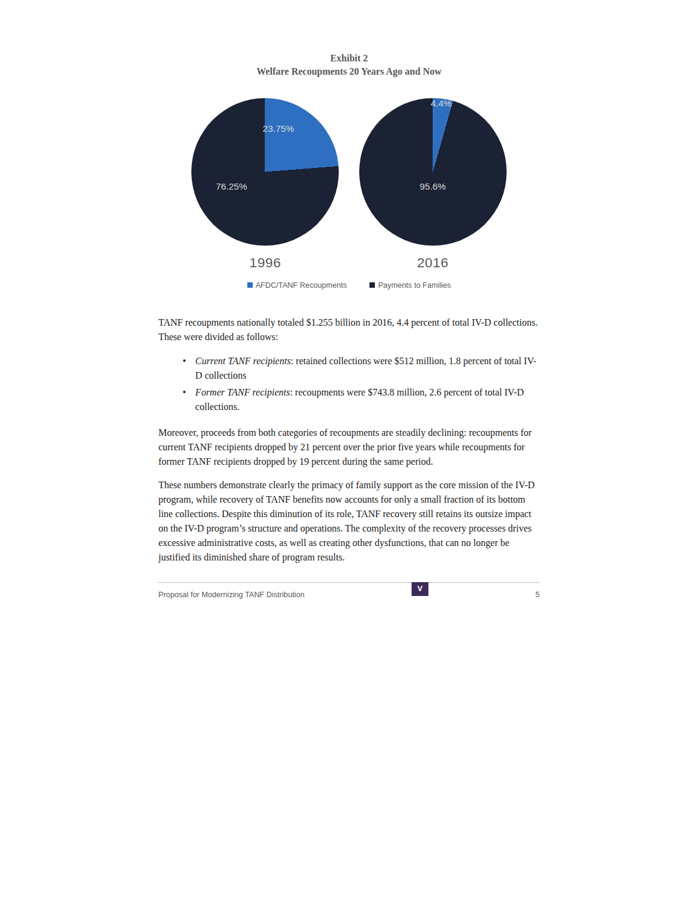Exhibit 2
Welfare Recoupments 20 Years Ago and Now
23.75% 76.25%
1996
4.4% 95.6%
2016
AFDC/TANF Recoupments Payments to Families
TANF recoupments nationally totaled $1.255 billion in 2016, 4.4 percent of total IV-D collections. These were divided as follows:
Current TANF recipients: retained collections were $512 million, 1.8 percent of total IV-D collections
Former TANF recipients: recoupments were $743.8 million, 2.6 percent of total IV-D collections.
Moreover, proceeds from both categories of recoupments are steadily declining: recoupments for current TANF recipients dropped by 21 percent over the prior five years while recoupments for former TANF recipients dropped by 19 percent during the same period.
These numbers demonstrate clearly the primacy of family support as the core mission of the IV-D program, while recovery of TANF benefits now accounts for only a small fraction of its bottom line collections. Despite this diminution of its role, TANF recovery still retains its outsize impact on the IV-D program’s structure and operations. The complexity of the recovery processes drives excessive administrative costs, as well as creating other dysfunctions, that can no longer be justified its diminished share of program results.
Proposal for Modernizing TANF Distribution
V
5